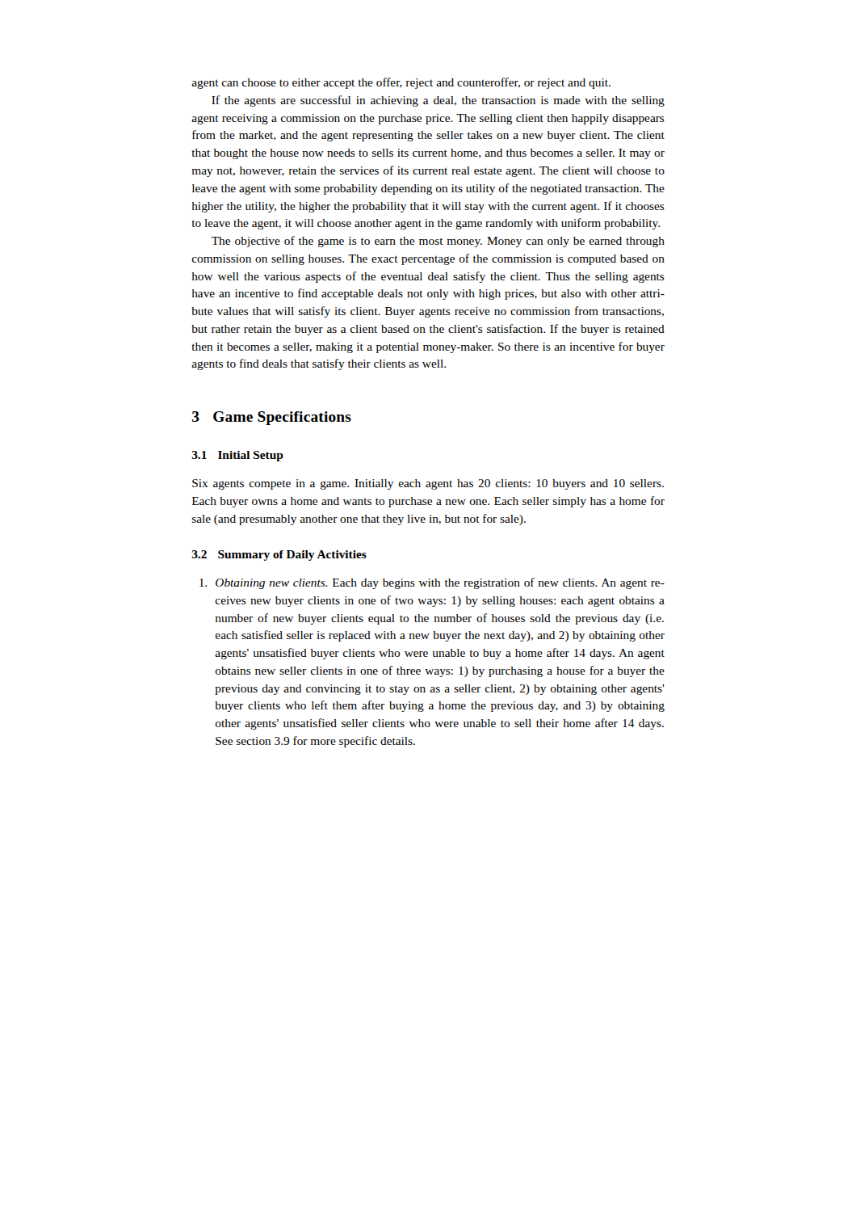agent can choose to either accept the offer, reject and counteroffer, or reject and quit.
If the agents are successful in achieving a deal, the transaction is made with the selling agent receiving a commission on the purchase price. The selling client then happily disappears from the market, and the agent representing the seller takes on a new buyer client. The client that bought the house now needs to sells its current home, and thus becomes a seller. It may or may not, however, retain the services of its current real estate agent. The client will choose to leave the agent with some probability depending on its utility of the negotiated transaction. The higher the utility, the higher the probability that it will stay with the current agent. If it chooses to leave the agent, it will choose another agent in the game randomly with uniform probability.
The objective of the game is to earn the most money. Money can only be earned through commission on selling houses. The exact percentage of the commission is computed based on how well the various aspects of the eventual deal satisfy the client. Thus the selling agents have an incentive to find acceptable deals not only with high prices, but also with other attribute values that will satisfy its client. Buyer agents receive no commission from transactions, but rather retain the buyer as a client based on the client's satisfaction. If the buyer is retained then it becomes a seller, making it a potential money-maker. So there is an incentive for buyer agents to find deals that satisfy their clients as well.
3 Game Specifications
3.1 Initial Setup
Six agents compete in a game. Initially each agent has 20 clients: 10 buyers and 10 sellers. Each buyer owns a home and wants to purchase a new one. Each seller simply has a home for sale (and presumably another one that they live in, but not for sale).
3.2 Summary of Daily Activities
Obtaining new clients. Each day begins with the registration of new clients. An agent receives new buyer clients in one of two ways: 1) by selling houses: each agent obtains a number of new buyer clients equal to the number of houses sold the previous day (i.e. each satisfied seller is replaced with a new buyer the next day), and 2) by obtaining other agents' unsatisfied buyer clients who were unable to buy a home after 14 days. An agent obtains new seller clients in one of three ways: 1) by purchasing a house for a buyer the previous day and convincing it to stay on as a seller client, 2) by obtaining other agents' buyer clients who left them after buying a home the previous day, and 3) by obtaining other agents' unsatisfied seller clients who were unable to sell their home after 14 days. See section 3.9 for more specific details.